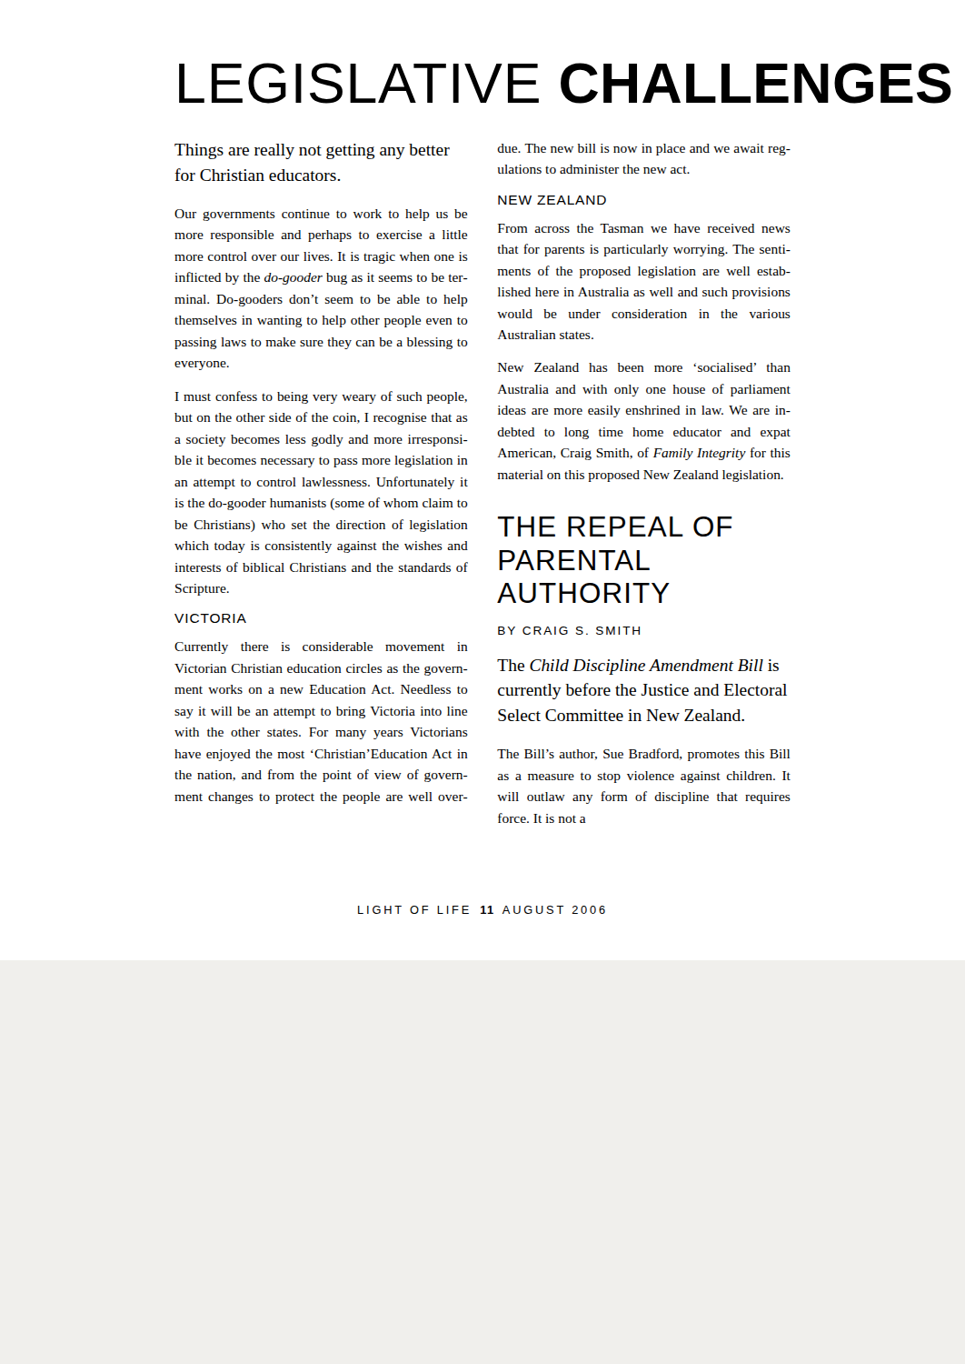LEGISLATIVE CHALLENGES
Things are really not getting any better for Christian educators.
Our governments continue to work to help us be more responsible and perhaps to exercise a little more control over our lives. It is tragic when one is inflicted by the do-gooder bug as it seems to be terminal. Do-gooders don’t seem to be able to help themselves in wanting to help other people even to passing laws to make sure they can be a blessing to everyone.
I must confess to being very weary of such people, but on the other side of the coin, I recognise that as a society becomes less godly and more irresponsible it becomes necessary to pass more legislation in an attempt to control lawlessness. Unfortunately it is the do-gooder humanists (some of whom claim to be Christians) who set the direction of legislation which today is consistently against the wishes and interests of biblical Christians and the standards of Scripture.
VICTORIA
Currently there is considerable movement in Victorian Christian education circles as the government works on a new Education Act. Needless to say it will be an attempt to bring Victoria into line with the other states. For many years Victorians have enjoyed the most ‘Christian’Education Act in the nation, and from the point of view of government changes to protect the people are well overdue. The new bill is now in place and we await regulations to administer the new act.
NEW ZEALAND
From across the Tasman we have received news that for parents is particularly worrying. The sentiments of the proposed legislation are well established here in Australia as well and such provisions would be under consideration in the various Australian states.
New Zealand has been more ‘socialised’ than Australia and with only one house of parliament ideas are more easily enshrined in law. We are indebted to long time home educator and expat American, Craig Smith, of Family Integrity for this material on this proposed New Zealand legislation.
THE REPEAL OF PARENTAL AUTHORITY
BY CRAIG S. SMITH
The Child Discipline Amendment Bill is currently before the Justice and Electoral Select Committee in New Zealand.
The Bill’s author, Sue Bradford, promotes this Bill as a measure to stop violence against children. It will outlaw any form of discipline that requires force. It is not a
LIGHT OF LIFE 11 AUGUST 2006